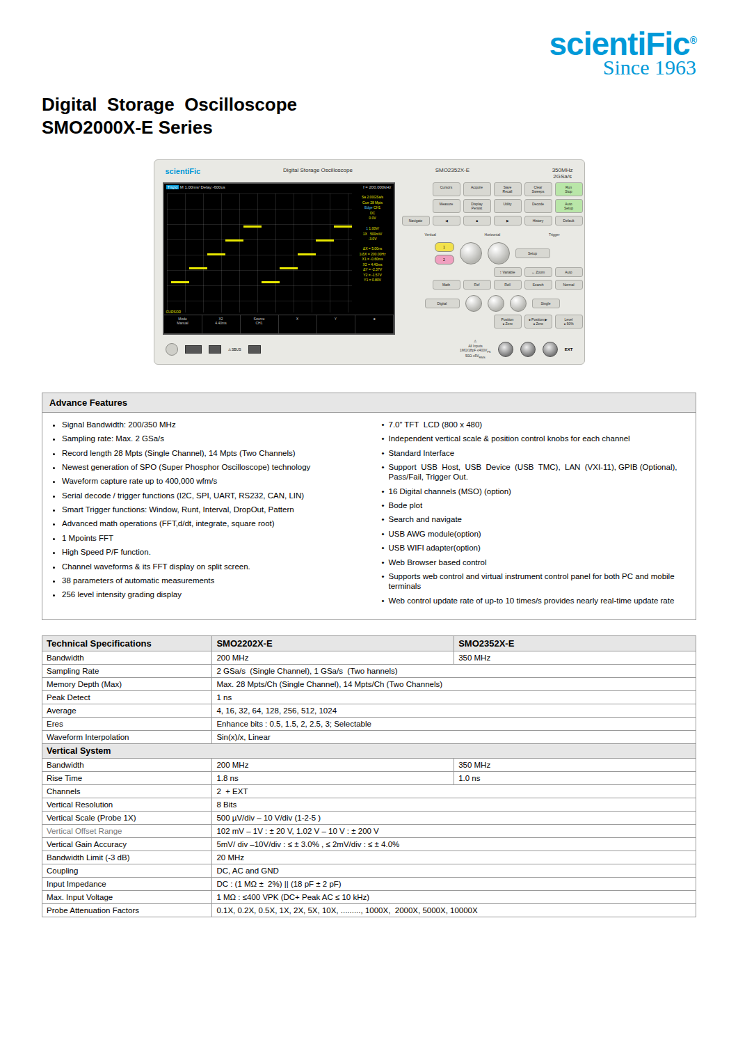scientiFic®
Since 1963
Digital Storage Oscilloscope
SMO2000X-E Series
scientiFic Digital Storage Oscilloscope SMO2352X-E 350MHz
2GSa/s
Trig'd M 1.00ms/ Delay:-600us f = 200.000kHz
Sa 2.00GSa/s
Curr 28 Mpts
Edge CH1
DC
0.0V
1 1.00V/
1X 500mV/
-3.0V
ΔX = 5.00ns
1/ΔX = 200.00Hz
X1 = -0.60ms
X2 = 4.40ms
ΔY = -2.37V
Y2 = -1.57V
Y1 = 0.80V
CURSOR
Mode
Manual
X2
4.40ms
Source
CH1
X
Y
★
Cursors
Acquire
Save
Recall
Clear
Sweeps
Run
Stop
Measure
Display
Persist
Utility
Decode
Auto
Setup
Navigate
◀
■
▶
History
Default
Vertical
Horizontal
Trigger
1
2
Setup
↕ Variable
↔ Zoom
Auto
Math
Ref
Roll
Search
Normal
Digital
Single
Position
● Zero
● Position ▶
● Zero
Level
● 50%
⚠ SBUS
⚠
All Inputs
1MΩ/18pF ≤400VPK
50Ω ≤5VRMS
EXT
Advance Features
Signal Bandwidth: 200/350 MHz
Sampling rate: Max. 2 GSa/s
Record length 28 Mpts (Single Channel), 14 Mpts (Two Channels)
Newest generation of SPO (Super Phosphor Oscilloscope) technology
Waveform capture rate up to 400,000 wfm/s
Serial decode / trigger functions (I2C, SPI, UART, RS232, CAN, LIN)
Smart Trigger functions: Window, Runt, Interval, DropOut, Pattern
Advanced math operations (FFT,d/dt, integrate, square root)
1 Mpoints FFT
High Speed P/F function.
Channel waveforms & its FFT display on split screen.
38 parameters of automatic measurements
256 level intensity grading display
7.0” TFT LCD (800 x 480)
Independent vertical scale & position control knobs for each channel
Standard Interface
Support USB Host, USB Device (USB TMC), LAN (VXI-11), GPIB (Optional), Pass/Fail, Trigger Out.
16 Digital channels (MSO) (option)
Bode plot
Search and navigate
USB AWG module(option)
USB WIFI adapter(option)
Web Browser based control
Supports web control and virtual instrument control panel for both PC and mobile terminals
Web control update rate of up-to 10 times/s provides nearly real-time update rate
| Technical Specifications | SMO2202X-E | SMO2352X-E |
| --- | --- | --- |
| Bandwidth | 200 MHz | 350 MHz |
| Sampling Rate | 2 GSa/s (Single Channel), 1 GSa/s (Two hannels) |
| Memory Depth (Max) | Max. 28 Mpts/Ch (Single Channel), 14 Mpts/Ch (Two Channels) |
| Peak Detect | 1 ns |
| Average | 4, 16, 32, 64, 128, 256, 512, 1024 |
| Eres | Enhance bits : 0.5, 1.5, 2, 2.5, 3; Selectable |
| Waveform Interpolation | Sin(x)/x, Linear |
| Vertical System |
| Bandwidth | 200 MHz | 350 MHz |
| Rise Time | 1.8 ns | 1.0 ns |
| Channels | 2 + EXT |
| Vertical Resolution | 8 Bits |
| Vertical Scale (Probe 1X) | 500 µV/div – 10 V/div (1-2-5 ) |
| Vertical Offset Range | 102 mV – 1V : ± 20 V, 1.02 V – 10 V : ± 200 V |
| Vertical Gain Accuracy | 5mV/ div –10V/div : ≤ ± 3.0% , ≤ 2mV/div : ≤ ± 4.0% |
| Bandwidth Limit (-3 dB) | 20 MHz |
| Coupling | DC, AC and GND |
| Input Impedance | DC : (1 MΩ ± 2%) // (18 pF ± 2 pF) |
| Max. Input Voltage | 1 MΩ : ≤400 VPK (DC+ Peak AC ≤ 10 kHz) |
| Probe Attenuation Factors | 0.1X, 0.2X, 0.5X, 1X, 2X, 5X, 10X, ........., 1000X, 2000X, 5000X, 10000X |